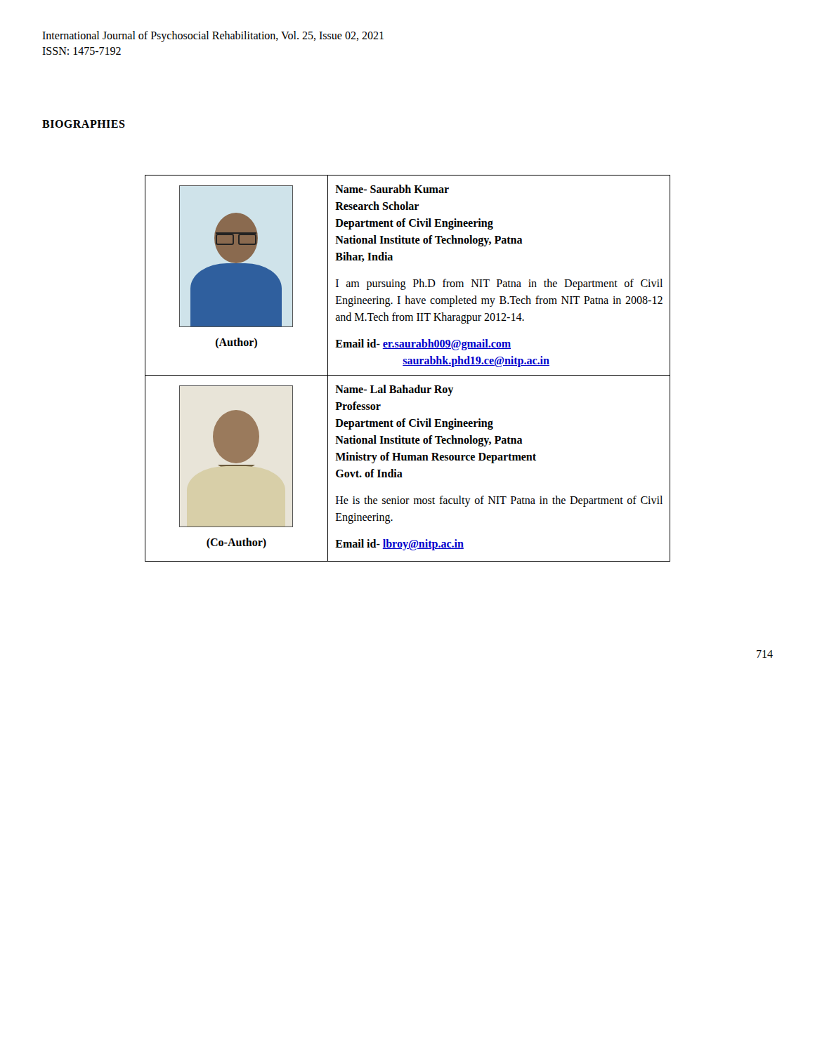International Journal of Psychosocial Rehabilitation, Vol. 25, Issue 02, 2021
ISSN: 1475-7192
BIOGRAPHIES
| (Author) | Name- Saurabh Kumar Research Scholar Department of Civil Engineering National Institute of Technology, Patna Bihar, India I am pursuing Ph.D from NIT Patna in the Department of Civil Engineering. I have completed my B.Tech from NIT Patna in 2008-12 and M.Tech from IIT Kharagpur 2012-14. Email id- er.saurabh009@gmail.com saurabhk.phd19.ce@nitp.ac.in |
| (Co-Author) | Name- Lal Bahadur Roy Professor Department of Civil Engineering National Institute of Technology, Patna Ministry of Human Resource Department Govt. of India He is the senior most faculty of NIT Patna in the Department of Civil Engineering. Email id- lbroy@nitp.ac.in |
714